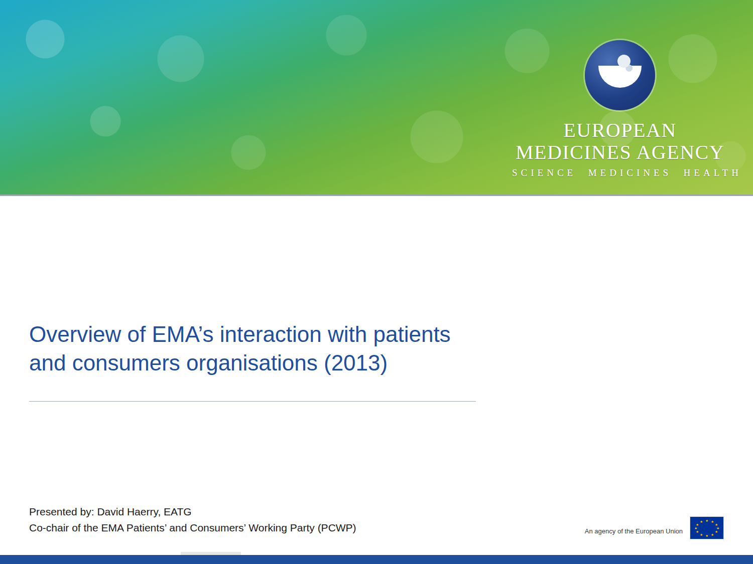EUROPEAN MEDICINES AGENCY
SCIENCE MEDICINES HEALTH
Overview of EMA’s interaction with patients and consumers organisations (2013)
Presented by: David Haerry, EATG
Co-chair of the EMA Patients’ and Consumers’ Working Party (PCWP)
An agency of the European Union
★ ★ ★ ★ ★ ★ ★ ★ ★ ★ ★ ★